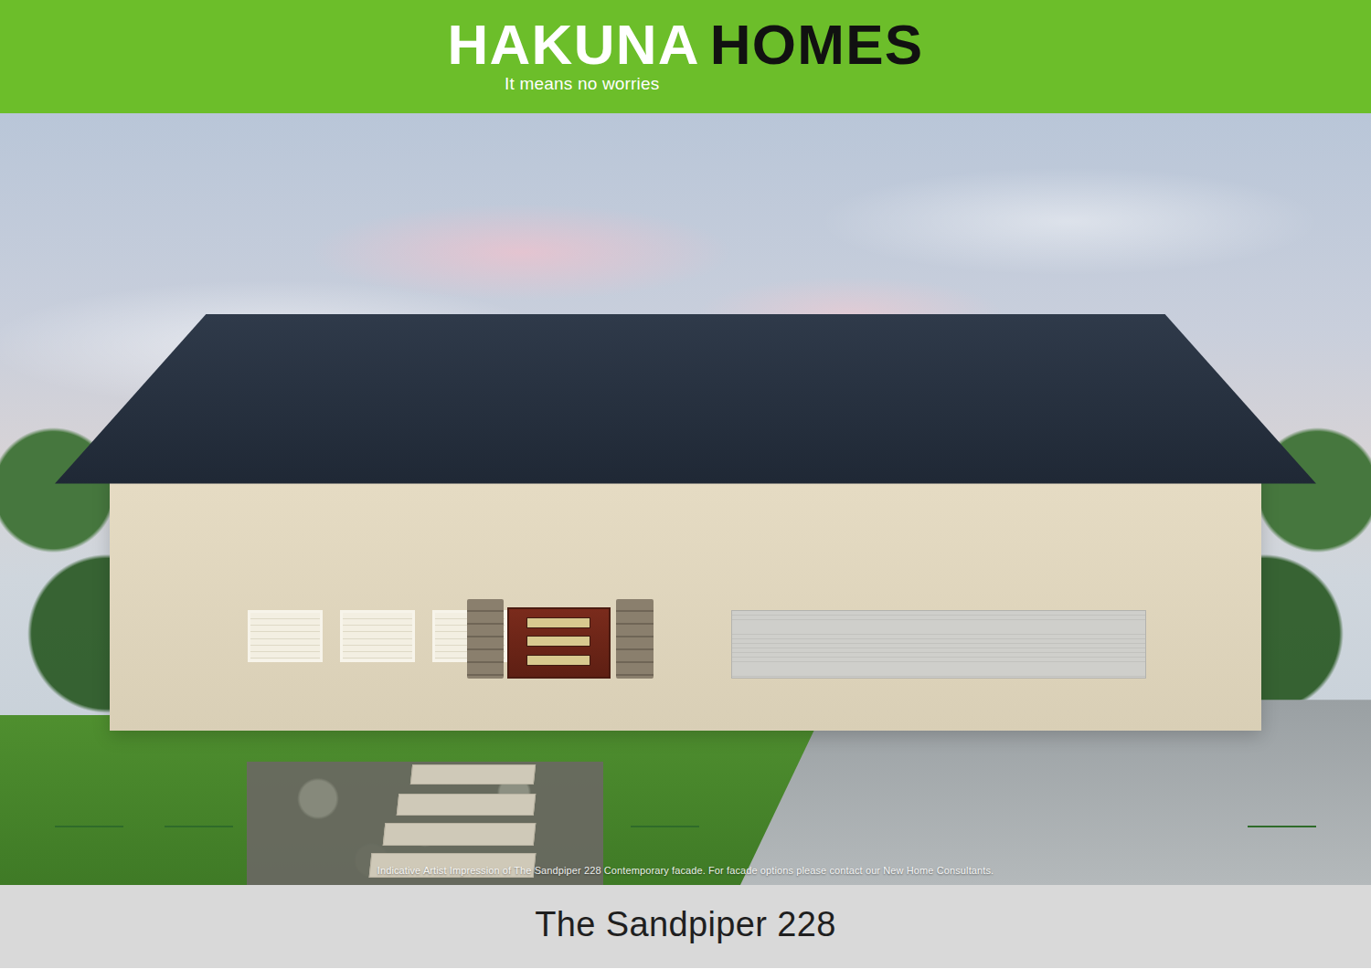HAKUNA HOMES
It means no worries
Indicative Artist Impression of The Sandpiper 228 Contemporary facade. For facade options please contact our New Home Consultants.
The Sandpiper 228